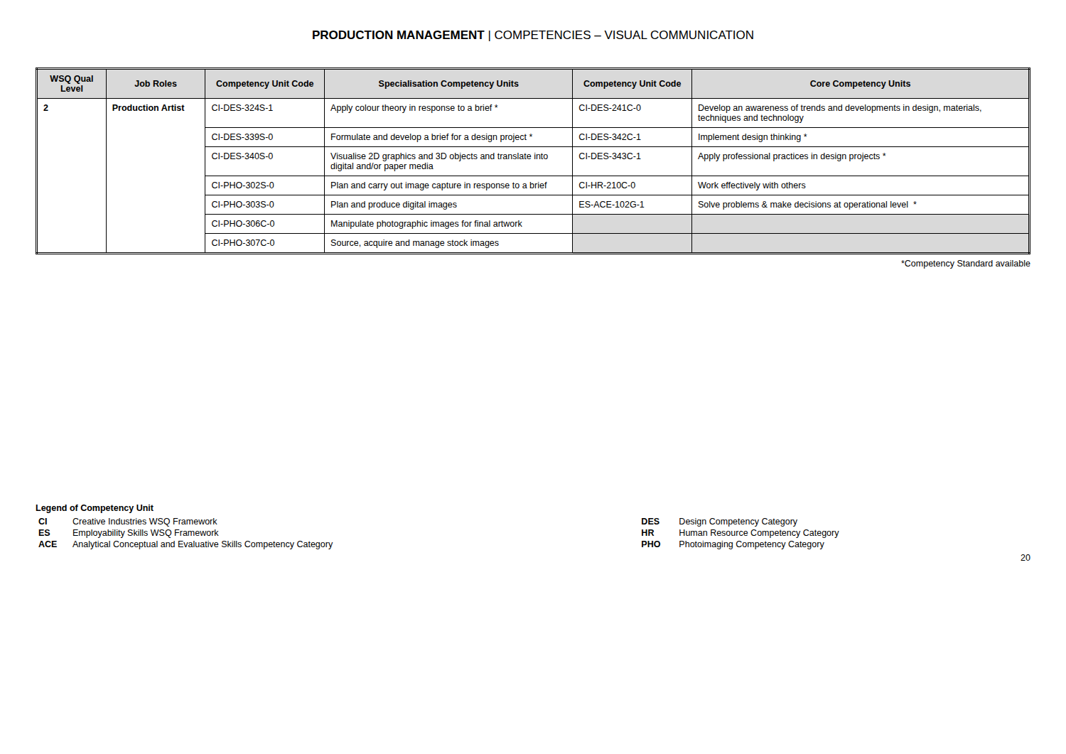PRODUCTION MANAGEMENT | COMPETENCIES – VISUAL COMMUNICATION
| WSQ Qual Level | Job Roles | Competency Unit Code | Specialisation Competency Units | Competency Unit Code | Core Competency Units |
| --- | --- | --- | --- | --- | --- |
| 2 | Production Artist | CI-DES-324S-1 | Apply colour theory in response to a brief * | CI-DES-241C-0 | Develop an awareness of trends and developments in design, materials, techniques and technology |
| CI-DES-339S-0 | Formulate and develop a brief for a design project * | CI-DES-342C-1 | Implement design thinking * |
| CI-DES-340S-0 | Visualise 2D graphics and 3D objects and translate into digital and/or paper media | CI-DES-343C-1 | Apply professional practices in design projects * |
| CI-PHO-302S-0 | Plan and carry out image capture in response to a brief | CI-HR-210C-0 | Work effectively with others |
| CI-PHO-303S-0 | Plan and produce digital images | ES-ACE-102G-1 | Solve problems & make decisions at operational level * |
| CI-PHO-306C-0 | Manipulate photographic images for final artwork | | |
| CI-PHO-307C-0 | Source, acquire and manage stock images | | |
*Competency Standard available
Legend of Competency Unit
| CI | Creative Industries WSQ Framework | DES | Design Competency Category |
| ES | Employability Skills WSQ Framework | HR | Human Resource Competency Category |
| ACE | Analytical Conceptual and Evaluative Skills Competency Category | PHO | Photoimaging Competency Category |
20